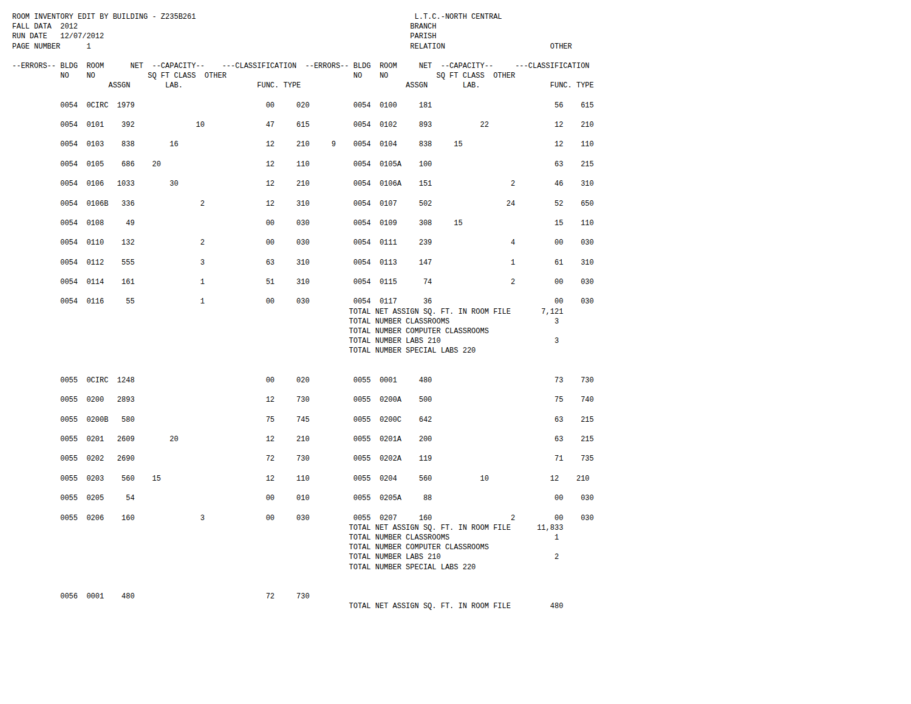ROOM INVENTORY EDIT BY BUILDING - Z235B261                                                  L.T.C.-NORTH CENTRAL
FALL DATA  2012                                                                            BRANCH
RUN DATE   12/07/2012                                                                      PARISH
PAGE NUMBER      1                                                                         RELATION                        OTHER

--ERRORS-- BLDG  ROOM      NET  --CAPACITY--    ---CLASSIFICATION  --ERRORS-- BLDG  ROOM     NET  --CAPACITY--     ---CLASSIFICATION
           NO    NO            SQ FT CLASS  OTHER                             NO    NO           SQ FT CLASS  OTHER
                      ASSGN        LAB.                 FUNC. TYPE                        ASSGN        LAB.                FUNC. TYPE

           0054  0CIRC  1979                              00     020          0054  0100     181                            56    615

           0054  0101    392              10              47     615          0054  0102     893           22               12    210

           0054  0103    838        16                    12     210     9    0054  0104     838     15                     12    110

           0054  0105    686    20                        12     110          0054  0105A    100                            63    215

           0054  0106   1033        30                    12     210          0054  0106A    151                  2         46    310

           0054  0106B   336               2              12     310          0054  0107     502                 24         52    650

           0054  0108     49                              00     030          0054  0109     308     15                     15    110

           0054  0110    132               2              00     030          0054  0111     239                  4         00    030

           0054  0112    555               3              63     310          0054  0113     147                  1         61    310

           0054  0114    161               1              51     310          0054  0115      74                  2         00    030

           0054  0116     55               1              00     030          0054  0117      36                            00    030
                                                                             TOTAL NET ASSIGN SQ. FT. IN ROOM FILE       7,121
                                                                             TOTAL NUMBER CLASSROOMS                        3
                                                                             TOTAL NUMBER COMPUTER CLASSROOMS
                                                                             TOTAL NUMBER LABS 210                          3
                                                                             TOTAL NUMBER SPECIAL LABS 220


           0055  0CIRC  1248                              00     020          0055  0001     480                            73    730

           0055  0200   2893                              12     730          0055  0200A    500                            75    740

           0055  0200B   580                              75     745          0055  0200C    642                            63    215

           0055  0201   2609        20                    12     210          0055  0201A    200                            63    215

           0055  0202   2690                              72     730          0055  0202A    119                            71    735

           0055  0203    560    15                        12     110          0055  0204     560           10              12    210

           0055  0205     54                              00     010          0055  0205A     88                            00    030

           0055  0206    160               3              00     030          0055  0207     160                  2         00    030
                                                                             TOTAL NET ASSIGN SQ. FT. IN ROOM FILE      11,833
                                                                             TOTAL NUMBER CLASSROOMS                        1
                                                                             TOTAL NUMBER COMPUTER CLASSROOMS
                                                                             TOTAL NUMBER LABS 210                          2
                                                                             TOTAL NUMBER SPECIAL LABS 220


           0056  0001    480                              72     730
                                                                             TOTAL NET ASSIGN SQ. FT. IN ROOM FILE         480